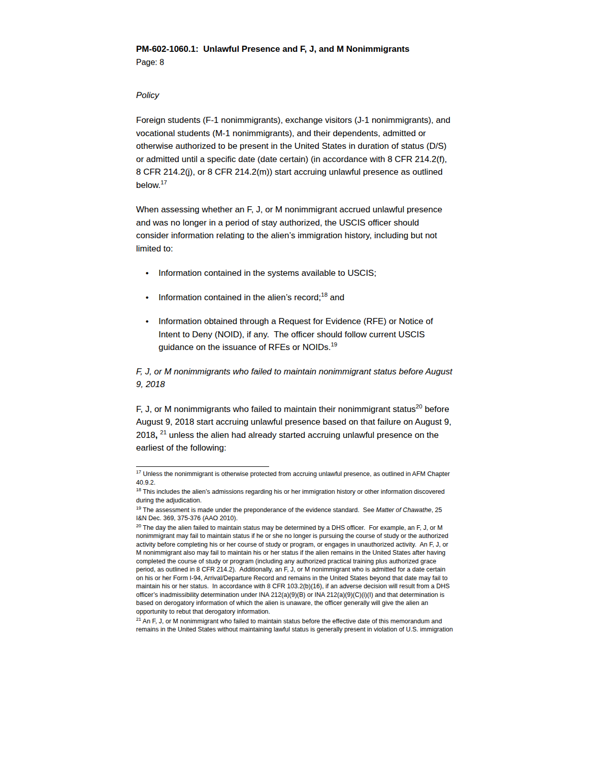PM-602-1060.1: Unlawful Presence and F, J, and M Nonimmigrants
Page: 8
Policy
Foreign students (F-1 nonimmigrants), exchange visitors (J-1 nonimmigrants), and vocational students (M-1 nonimmigrants), and their dependents, admitted or otherwise authorized to be present in the United States in duration of status (D/S) or admitted until a specific date (date certain) (in accordance with 8 CFR 214.2(f), 8 CFR 214.2(j), or 8 CFR 214.2(m)) start accruing unlawful presence as outlined below.17
When assessing whether an F, J, or M nonimmigrant accrued unlawful presence and was no longer in a period of stay authorized, the USCIS officer should consider information relating to the alien’s immigration history, including but not limited to:
Information contained in the systems available to USCIS;
Information contained in the alien’s record;18 and
Information obtained through a Request for Evidence (RFE) or Notice of Intent to Deny (NOID), if any. The officer should follow current USCIS guidance on the issuance of RFEs or NOIDs.19
F, J, or M nonimmigrants who failed to maintain nonimmigrant status before August 9, 2018
F, J, or M nonimmigrants who failed to maintain their nonimmigrant status20 before August 9, 2018 start accruing unlawful presence based on that failure on August 9, 2018, 21 unless the alien had already started accruing unlawful presence on the earliest of the following:
17 Unless the nonimmigrant is otherwise protected from accruing unlawful presence, as outlined in AFM Chapter 40.9.2.
18 This includes the alien’s admissions regarding his or her immigration history or other information discovered during the adjudication.
19 The assessment is made under the preponderance of the evidence standard. See Matter of Chawathe, 25 I&N Dec. 369, 375-376 (AAO 2010).
20 The day the alien failed to maintain status may be determined by a DHS officer. For example, an F, J, or M nonimmigrant may fail to maintain status if he or she no longer is pursuing the course of study or the authorized activity before completing his or her course of study or program, or engages in unauthorized activity. An F, J, or M nonimmigrant also may fail to maintain his or her status if the alien remains in the United States after having completed the course of study or program (including any authorized practical training plus authorized grace period, as outlined in 8 CFR 214.2). Additionally, an F, J, or M nonimmigrant who is admitted for a date certain on his or her Form I-94, Arrival/Departure Record and remains in the United States beyond that date may fail to maintain his or her status. In accordance with 8 CFR 103.2(b)(16), if an adverse decision will result from a DHS officer’s inadmissibility determination under INA 212(a)(9)(B) or INA 212(a)(9)(C)(i)(I) and that determination is based on derogatory information of which the alien is unaware, the officer generally will give the alien an opportunity to rebut that derogatory information.
21 An F, J, or M nonimmigrant who failed to maintain status before the effective date of this memorandum and remains in the United States without maintaining lawful status is generally present in violation of U.S. immigration